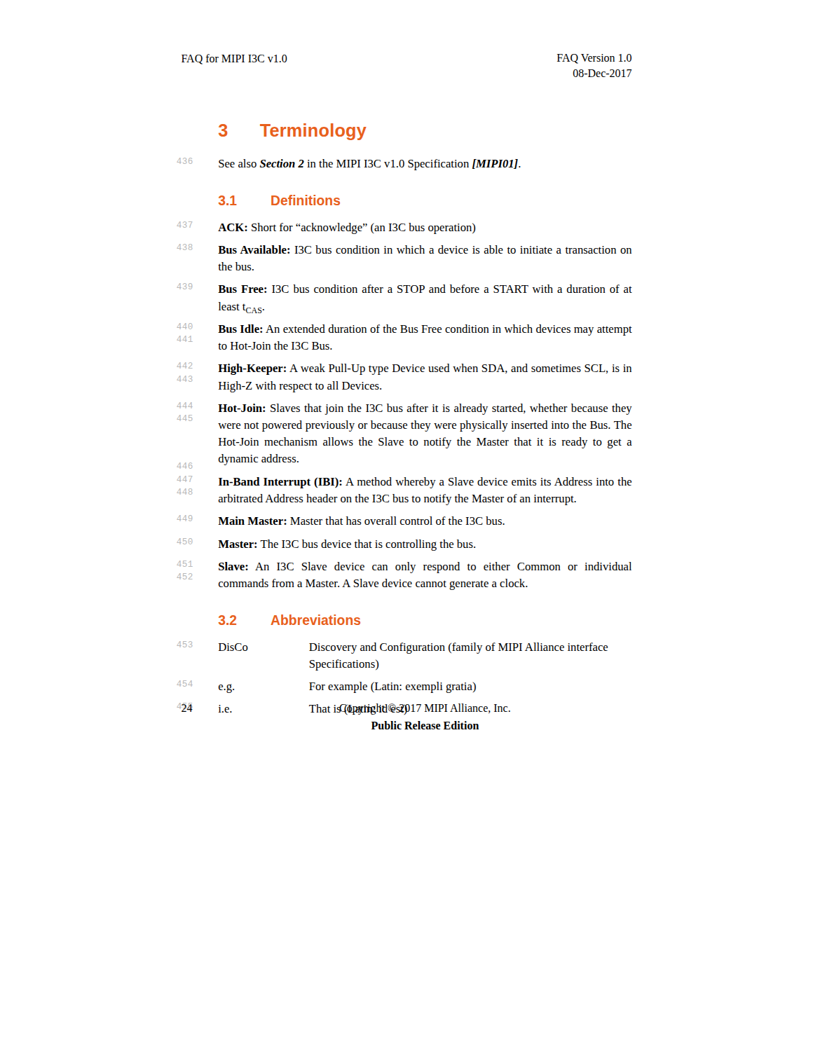FAQ for MIPI I3C v1.0
FAQ Version 1.0
08-Dec-2017
3 Terminology
436
See also Section 2 in the MIPI I3C v1.0 Specification [MIPI01].
3.1 Definitions
437
ACK: Short for “acknowledge” (an I3C bus operation)
438
Bus Available: I3C bus condition in which a device is able to initiate a transaction on the bus.
439
Bus Free: I3C bus condition after a STOP and before a START with a duration of at least tCAS.
440 441
Bus Idle: An extended duration of the Bus Free condition in which devices may attempt to Hot-Join the I3C Bus.
442 443
High-Keeper: A weak Pull-Up type Device used when SDA, and sometimes SCL, is in High-Z with respect to all Devices.
444 445
Hot-Join: Slaves that join the I3C bus after it is already started, whether because they were not powered previously or because they were physically inserted into the Bus. The Hot-Join mechanism allows the Slave to notify the Master that it is ready to get a dynamic address.
446
447 448
In-Band Interrupt (IBI): A method whereby a Slave device emits its Address into the arbitrated Address header on the I3C bus to notify the Master of an interrupt.
449
Main Master: Master that has overall control of the I3C bus.
450
Master: The I3C bus device that is controlling the bus.
451 452
Slave: An I3C Slave device can only respond to either Common or individual commands from a Master. A Slave device cannot generate a clock.
3.2 Abbreviations
453
DisCo
Discovery and Configuration (family of MIPI Alliance interface Specifications)
454
e.g.
For example (Latin: exempli gratia)
455
i.e.
That is (Latin: id est)
24
Copyright © 2017 MIPI Alliance, Inc.
Public Release Edition